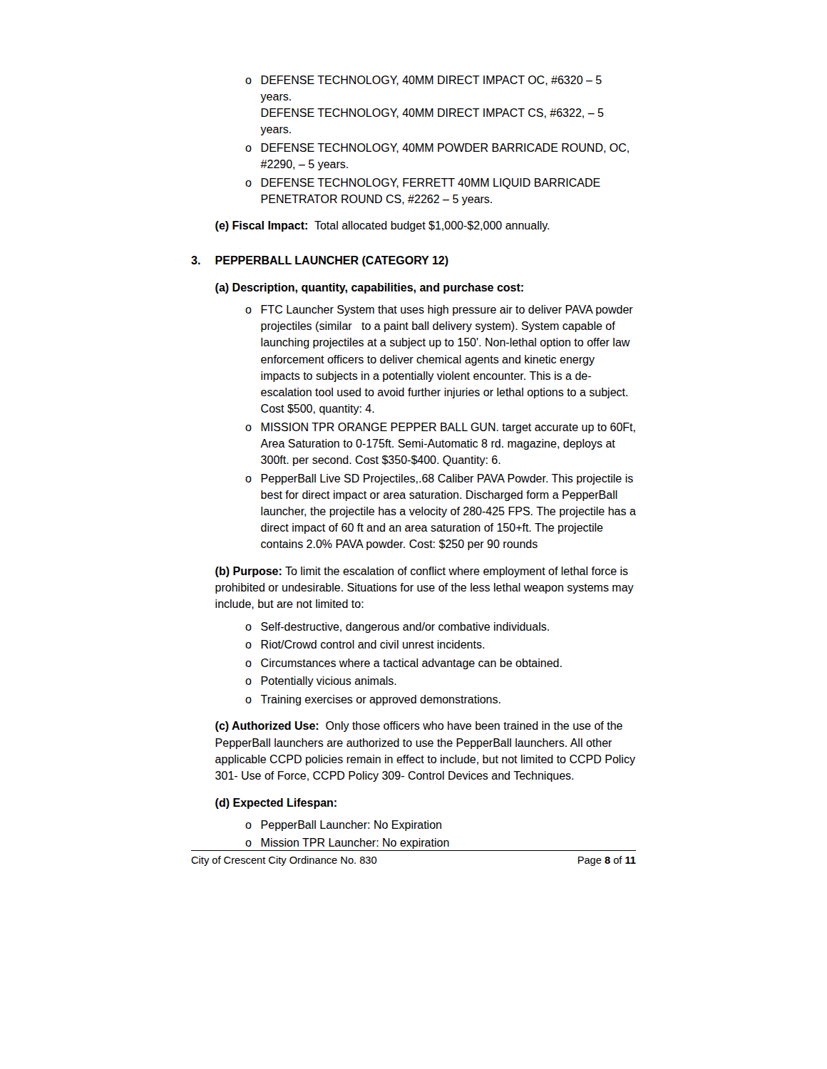DEFENSE TECHNOLOGY, 40MM DIRECT IMPACT OC, #6320 – 5 years.
DEFENSE TECHNOLOGY, 40MM DIRECT IMPACT CS, #6322, – 5 years.
DEFENSE TECHNOLOGY, 40MM POWDER BARRICADE ROUND, OC, #2290, – 5 years.
DEFENSE TECHNOLOGY, FERRETT 40MM LIQUID BARRICADE PENETRATOR ROUND CS, #2262 – 5 years.
(e) Fiscal Impact: Total allocated budget $1,000-$2,000 annually.
3. PEPPERBALL LAUNCHER (CATEGORY 12)
(a) Description, quantity, capabilities, and purchase cost:
FTC Launcher System that uses high pressure air to deliver PAVA powder projectiles (similar to a paint ball delivery system). System capable of launching projectiles at a subject up to 150'. Non-lethal option to offer law enforcement officers to deliver chemical agents and kinetic energy impacts to subjects in a potentially violent encounter. This is a de-escalation tool used to avoid further injuries or lethal options to a subject. Cost $500, quantity: 4.
MISSION TPR ORANGE PEPPER BALL GUN. target accurate up to 60Ft, Area Saturation to 0-175ft. Semi-Automatic 8 rd. magazine, deploys at 300ft. per second. Cost $350-$400. Quantity: 6.
PepperBall Live SD Projectiles,.68 Caliber PAVA Powder. This projectile is best for direct impact or area saturation. Discharged form a PepperBall launcher, the projectile has a velocity of 280-425 FPS. The projectile has a direct impact of 60 ft and an area saturation of 150+ft. The projectile contains 2.0% PAVA powder. Cost: $250 per 90 rounds
(b) Purpose: To limit the escalation of conflict where employment of lethal force is prohibited or undesirable. Situations for use of the less lethal weapon systems may include, but are not limited to:
Self-destructive, dangerous and/or combative individuals.
Riot/Crowd control and civil unrest incidents.
Circumstances where a tactical advantage can be obtained.
Potentially vicious animals.
Training exercises or approved demonstrations.
(c) Authorized Use: Only those officers who have been trained in the use of the PepperBall launchers are authorized to use the PepperBall launchers. All other applicable CCPD policies remain in effect to include, but not limited to CCPD Policy 301- Use of Force, CCPD Policy 309- Control Devices and Techniques.
(d) Expected Lifespan:
PepperBall Launcher: No Expiration
Mission TPR Launcher: No expiration
City of Crescent City Ordinance No. 830
Page 8 of 11